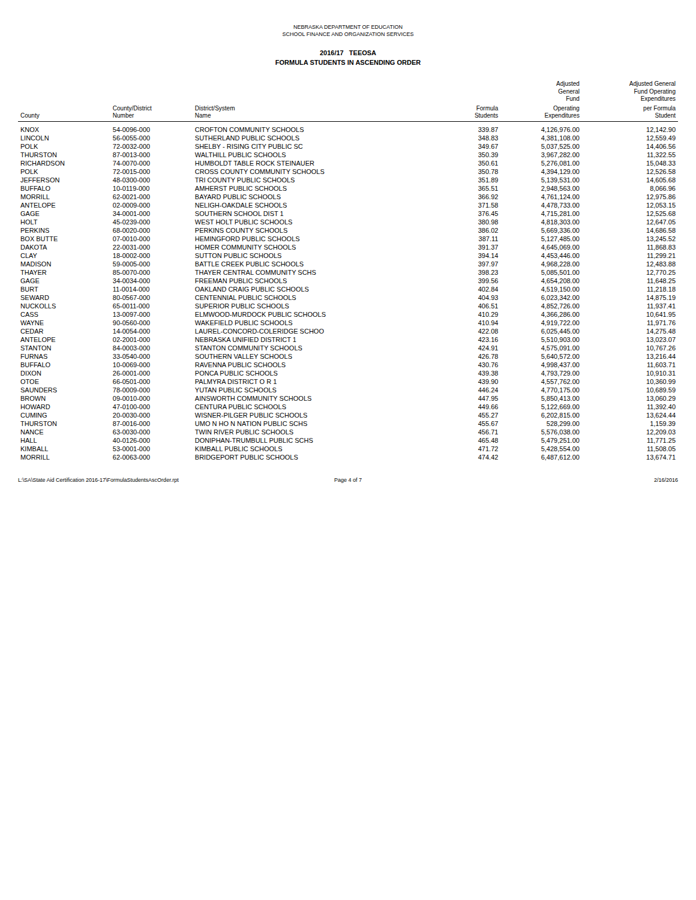NEBRASKA DEPARTMENT OF EDUCATION
SCHOOL FINANCE AND ORGANIZATION SERVICES
2016/17 TEEOSA
FORMULA STUDENTS IN ASCENDING ORDER
| | | | | Adjusted General Fund | Adjusted General Fund Operating Expenditures |
| --- | --- | --- | --- | --- | --- |
| County | County/District Number | District/System Name | Formula Students | Operating Expenditures | per Formula Student |
| KNOX | 54-0096-000 | CROFTON COMMUNITY SCHOOLS | 339.87 | 4,126,976.00 | 12,142.90 |
| LINCOLN | 56-0055-000 | SUTHERLAND PUBLIC SCHOOLS | 348.83 | 4,381,108.00 | 12,559.49 |
| POLK | 72-0032-000 | SHELBY - RISING CITY PUBLIC SC | 349.67 | 5,037,525.00 | 14,406.56 |
| THURSTON | 87-0013-000 | WALTHILL PUBLIC SCHOOLS | 350.39 | 3,967,282.00 | 11,322.55 |
| RICHARDSON | 74-0070-000 | HUMBOLDT TABLE ROCK STEINAUER | 350.61 | 5,276,081.00 | 15,048.33 |
| POLK | 72-0015-000 | CROSS COUNTY COMMUNITY SCHOOLS | 350.78 | 4,394,129.00 | 12,526.58 |
| JEFFERSON | 48-0300-000 | TRI COUNTY PUBLIC SCHOOLS | 351.89 | 5,139,531.00 | 14,605.68 |
| BUFFALO | 10-0119-000 | AMHERST PUBLIC SCHOOLS | 365.51 | 2,948,563.00 | 8,066.96 |
| MORRILL | 62-0021-000 | BAYARD PUBLIC SCHOOLS | 366.92 | 4,761,124.00 | 12,975.86 |
| ANTELOPE | 02-0009-000 | NELIGH-OAKDALE SCHOOLS | 371.58 | 4,478,733.00 | 12,053.15 |
| GAGE | 34-0001-000 | SOUTHERN SCHOOL DIST 1 | 376.45 | 4,715,281.00 | 12,525.68 |
| HOLT | 45-0239-000 | WEST HOLT PUBLIC SCHOOLS | 380.98 | 4,818,303.00 | 12,647.05 |
| PERKINS | 68-0020-000 | PERKINS COUNTY SCHOOLS | 386.02 | 5,669,336.00 | 14,686.58 |
| BOX BUTTE | 07-0010-000 | HEMINGFORD PUBLIC SCHOOLS | 387.11 | 5,127,485.00 | 13,245.52 |
| DAKOTA | 22-0031-000 | HOMER COMMUNITY SCHOOLS | 391.37 | 4,645,069.00 | 11,868.83 |
| CLAY | 18-0002-000 | SUTTON PUBLIC SCHOOLS | 394.14 | 4,453,446.00 | 11,299.21 |
| MADISON | 59-0005-000 | BATTLE CREEK PUBLIC SCHOOLS | 397.97 | 4,968,228.00 | 12,483.88 |
| THAYER | 85-0070-000 | THAYER CENTRAL COMMUNITY SCHS | 398.23 | 5,085,501.00 | 12,770.25 |
| GAGE | 34-0034-000 | FREEMAN PUBLIC SCHOOLS | 399.56 | 4,654,208.00 | 11,648.25 |
| BURT | 11-0014-000 | OAKLAND CRAIG PUBLIC SCHOOLS | 402.84 | 4,519,150.00 | 11,218.18 |
| SEWARD | 80-0567-000 | CENTENNIAL PUBLIC SCHOOLS | 404.93 | 6,023,342.00 | 14,875.19 |
| NUCKOLLS | 65-0011-000 | SUPERIOR PUBLIC SCHOOLS | 406.51 | 4,852,726.00 | 11,937.41 |
| CASS | 13-0097-000 | ELMWOOD-MURDOCK PUBLIC SCHOOLS | 410.29 | 4,366,286.00 | 10,641.95 |
| WAYNE | 90-0560-000 | WAKEFIELD PUBLIC SCHOOLS | 410.94 | 4,919,722.00 | 11,971.76 |
| CEDAR | 14-0054-000 | LAUREL-CONCORD-COLERIDGE SCHOO | 422.08 | 6,025,445.00 | 14,275.48 |
| ANTELOPE | 02-2001-000 | NEBRASKA UNIFIED DISTRICT 1 | 423.16 | 5,510,903.00 | 13,023.07 |
| STANTON | 84-0003-000 | STANTON COMMUNITY SCHOOLS | 424.91 | 4,575,091.00 | 10,767.26 |
| FURNAS | 33-0540-000 | SOUTHERN VALLEY SCHOOLS | 426.78 | 5,640,572.00 | 13,216.44 |
| BUFFALO | 10-0069-000 | RAVENNA PUBLIC SCHOOLS | 430.76 | 4,998,437.00 | 11,603.71 |
| DIXON | 26-0001-000 | PONCA PUBLIC SCHOOLS | 439.38 | 4,793,729.00 | 10,910.31 |
| OTOE | 66-0501-000 | PALMYRA DISTRICT O R 1 | 439.90 | 4,557,762.00 | 10,360.99 |
| SAUNDERS | 78-0009-000 | YUTAN PUBLIC SCHOOLS | 446.24 | 4,770,175.00 | 10,689.59 |
| BROWN | 09-0010-000 | AINSWORTH COMMUNITY SCHOOLS | 447.95 | 5,850,413.00 | 13,060.29 |
| HOWARD | 47-0100-000 | CENTURA PUBLIC SCHOOLS | 449.66 | 5,122,669.00 | 11,392.40 |
| CUMING | 20-0030-000 | WISNER-PILGER PUBLIC SCHOOLS | 455.27 | 6,202,815.00 | 13,624.44 |
| THURSTON | 87-0016-000 | UMO N HO N NATION PUBLIC SCHS | 455.67 | 528,299.00 | 1,159.39 |
| NANCE | 63-0030-000 | TWIN RIVER PUBLIC SCHOOLS | 456.71 | 5,576,038.00 | 12,209.03 |
| HALL | 40-0126-000 | DONIPHAN-TRUMBULL PUBLIC SCHS | 465.48 | 5,479,251.00 | 11,771.25 |
| KIMBALL | 53-0001-000 | KIMBALL PUBLIC SCHOOLS | 471.72 | 5,428,554.00 | 11,508.05 |
| MORRILL | 62-0063-000 | BRIDGEPORT PUBLIC SCHOOLS | 474.42 | 6,487,612.00 | 13,674.71 |
L:\SA\State Aid Certification 2016-17\FormulaStudentsAscOrder.rpt
Page 4 of 7
2/16/2016